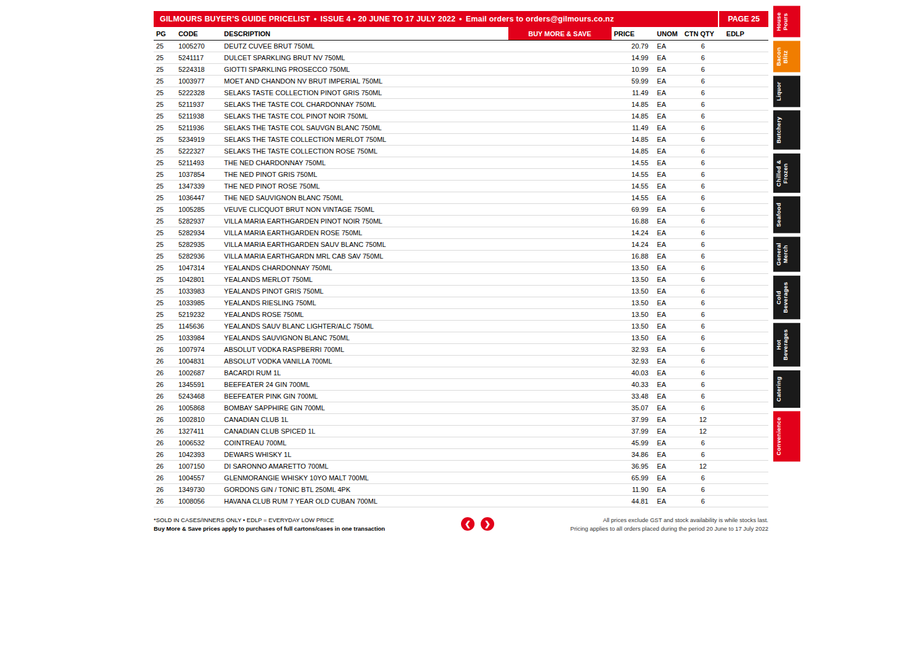House
Pours
Bacon
Blitz
Liquor
Butchery
Chilled &
Frozen
Seafood
General
Merch
Cold
Beverages
Hot
Beverages
Catering
Convenience
GILMOURS BUYER’S GUIDE PRICELIST•ISSUE 4 • 20 JUNE TO 17 JULY 2022•Email orders to orders@gilmours.co.nz
PAGE 25
| PG | CODE | DESCRIPTION | BUY MORE & SAVE | PRICE | UNOM | CTN QTY | EDLP |
| --- | --- | --- | --- | --- | --- | --- | --- |
| 25 | 1005270 | DEUTZ CUVEE BRUT 750ML | | 20.79 | EA | 6 | |
| 25 | 5241117 | DULCET SPARKLING BRUT NV 750ML | | 14.99 | EA | 6 | |
| 25 | 5224318 | GIOTTI SPARKLING PROSECCO 750ML | | 10.99 | EA | 6 | |
| 25 | 1003977 | MOET AND CHANDON NV BRUT IMPERIAL 750ML | | 59.99 | EA | 6 | |
| 25 | 5222328 | SELAKS TASTE COLLECTION PINOT GRIS 750ML | | 11.49 | EA | 6 | |
| 25 | 5211937 | SELAKS THE TASTE COL CHARDONNAY 750ML | | 14.85 | EA | 6 | |
| 25 | 5211938 | SELAKS THE TASTE COL PINOT NOIR 750ML | | 14.85 | EA | 6 | |
| 25 | 5211936 | SELAKS THE TASTE COL SAUVGN BLANC 750ML | | 11.49 | EA | 6 | |
| 25 | 5234919 | SELAKS THE TASTE COLLECTION MERLOT 750ML | | 14.85 | EA | 6 | |
| 25 | 5222327 | SELAKS THE TASTE COLLECTION ROSE 750ML | | 14.85 | EA | 6 | |
| 25 | 5211493 | THE NED CHARDONNAY 750ML | | 14.55 | EA | 6 | |
| 25 | 1037854 | THE NED PINOT GRIS 750ML | | 14.55 | EA | 6 | |
| 25 | 1347339 | THE NED PINOT ROSE 750ML | | 14.55 | EA | 6 | |
| 25 | 1036447 | THE NED SAUVIGNON BLANC 750ML | | 14.55 | EA | 6 | |
| 25 | 1005285 | VEUVE CLICQUOT BRUT NON VINTAGE 750ML | | 69.99 | EA | 6 | |
| 25 | 5282937 | VILLA MARIA EARTHGARDEN PINOT NOIR 750ML | | 16.88 | EA | 6 | |
| 25 | 5282934 | VILLA MARIA EARTHGARDEN ROSE 750ML | | 14.24 | EA | 6 | |
| 25 | 5282935 | VILLA MARIA EARTHGARDEN SAUV BLANC 750ML | | 14.24 | EA | 6 | |
| 25 | 5282936 | VILLA MARIA EARTHGARDN MRL CAB SAV 750ML | | 16.88 | EA | 6 | |
| 25 | 1047314 | YEALANDS CHARDONNAY 750ML | | 13.50 | EA | 6 | |
| 25 | 1042801 | YEALANDS MERLOT 750ML | | 13.50 | EA | 6 | |
| 25 | 1033983 | YEALANDS PINOT GRIS 750ML | | 13.50 | EA | 6 | |
| 25 | 1033985 | YEALANDS RIESLING 750ML | | 13.50 | EA | 6 | |
| 25 | 5219232 | YEALANDS ROSE 750ML | | 13.50 | EA | 6 | |
| 25 | 1145636 | YEALANDS SAUV BLANC LIGHTER/ALC 750ML | | 13.50 | EA | 6 | |
| 25 | 1033984 | YEALANDS SAUVIGNON BLANC 750ML | | 13.50 | EA | 6 | |
| 26 | 1007974 | ABSOLUT VODKA RASPBERRI 700ML | | 32.93 | EA | 6 | |
| 26 | 1004831 | ABSOLUT VODKA VANILLA 700ML | | 32.93 | EA | 6 | |
| 26 | 1002687 | BACARDI RUM 1L | | 40.03 | EA | 6 | |
| 26 | 1345591 | BEEFEATER 24 GIN 700ML | | 40.33 | EA | 6 | |
| 26 | 5243468 | BEEFEATER PINK GIN 700ML | | 33.48 | EA | 6 | |
| 26 | 1005868 | BOMBAY SAPPHIRE GIN 700ML | | 35.07 | EA | 6 | |
| 26 | 1002810 | CANADIAN CLUB 1L | | 37.99 | EA | 12 | |
| 26 | 1327411 | CANADIAN CLUB SPICED 1L | | 37.99 | EA | 12 | |
| 26 | 1006532 | COINTREAU 700ML | | 45.99 | EA | 6 | |
| 26 | 1042393 | DEWARS WHISKY 1L | | 34.86 | EA | 6 | |
| 26 | 1007150 | DI SARONNO AMARETTO 700ML | | 36.95 | EA | 12 | |
| 26 | 1004557 | GLENMORANGIE WHISKY 10YO MALT 700ML | | 65.99 | EA | 6 | |
| 26 | 1349730 | GORDONS GIN / TONIC BTL 250ML 4PK | | 11.90 | EA | 6 | |
| 26 | 1008056 | HAVANA CLUB RUM 7 YEAR OLD CUBAN 700ML | | 44.81 | EA | 6 | |
*SOLD IN CASES/INNERS ONLY • EDLP = EVERYDAY LOW PRICE
Buy More & Save prices apply to purchases of full cartons/cases in one transaction
❮
❯
All prices exclude GST and stock availability is while stocks last.
Pricing applies to all orders placed during the period 20 June to 17 July 2022